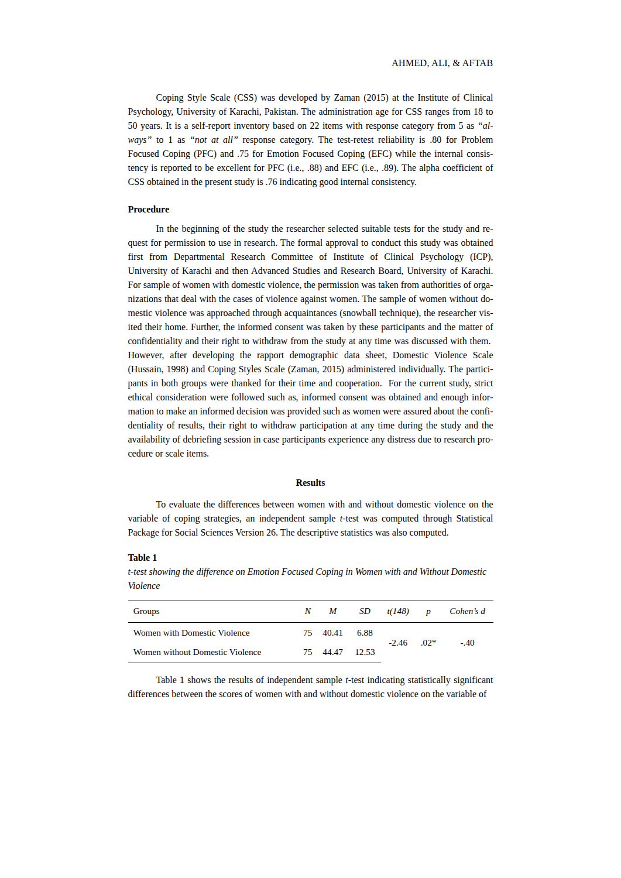AHMED, ALI, & AFTAB
Coping Style Scale (CSS) was developed by Zaman (2015) at the Institute of Clinical Psychology, University of Karachi, Pakistan. The administration age for CSS ranges from 18 to 50 years. It is a self-report inventory based on 22 items with response category from 5 as “always” to 1 as “not at all” response category. The test-retest reliability is .80 for Problem Focused Coping (PFC) and .75 for Emotion Focused Coping (EFC) while the internal consistency is reported to be excellent for PFC (i.e., .88) and EFC (i.e., .89). The alpha coefficient of CSS obtained in the present study is .76 indicating good internal consistency.
Procedure
In the beginning of the study the researcher selected suitable tests for the study and request for permission to use in research. The formal approval to conduct this study was obtained first from Departmental Research Committee of Institute of Clinical Psychology (ICP), University of Karachi and then Advanced Studies and Research Board, University of Karachi. For sample of women with domestic violence, the permission was taken from authorities of organizations that deal with the cases of violence against women. The sample of women without domestic violence was approached through acquaintances (snowball technique), the researcher visited their home. Further, the informed consent was taken by these participants and the matter of confidentiality and their right to withdraw from the study at any time was discussed with them. However, after developing the rapport demographic data sheet, Domestic Violence Scale (Hussain, 1998) and Coping Styles Scale (Zaman, 2015) administered individually. The participants in both groups were thanked for their time and cooperation. For the current study, strict ethical consideration were followed such as, informed consent was obtained and enough information to make an informed decision was provided such as women were assured about the confidentiality of results, their right to withdraw participation at any time during the study and the availability of debriefing session in case participants experience any distress due to research procedure or scale items.
Results
To evaluate the differences between women with and without domestic violence on the variable of coping strategies, an independent sample t-test was computed through Statistical Package for Social Sciences Version 26. The descriptive statistics was also computed.
Table 1
t-test showing the difference on Emotion Focused Coping in Women with and Without Domestic Violence
| Groups | N | M | SD | t(148) | p | Cohen’s d |
| --- | --- | --- | --- | --- | --- | --- |
| Women with Domestic Violence | 75 | 40.41 | 6.88 | -2.46 | .02* | -.40 |
| Women without Domestic Violence | 75 | 44.47 | 12.53 |
Table 1 shows the results of independent sample t-test indicating statistically significant differences between the scores of women with and without domestic violence on the variable of